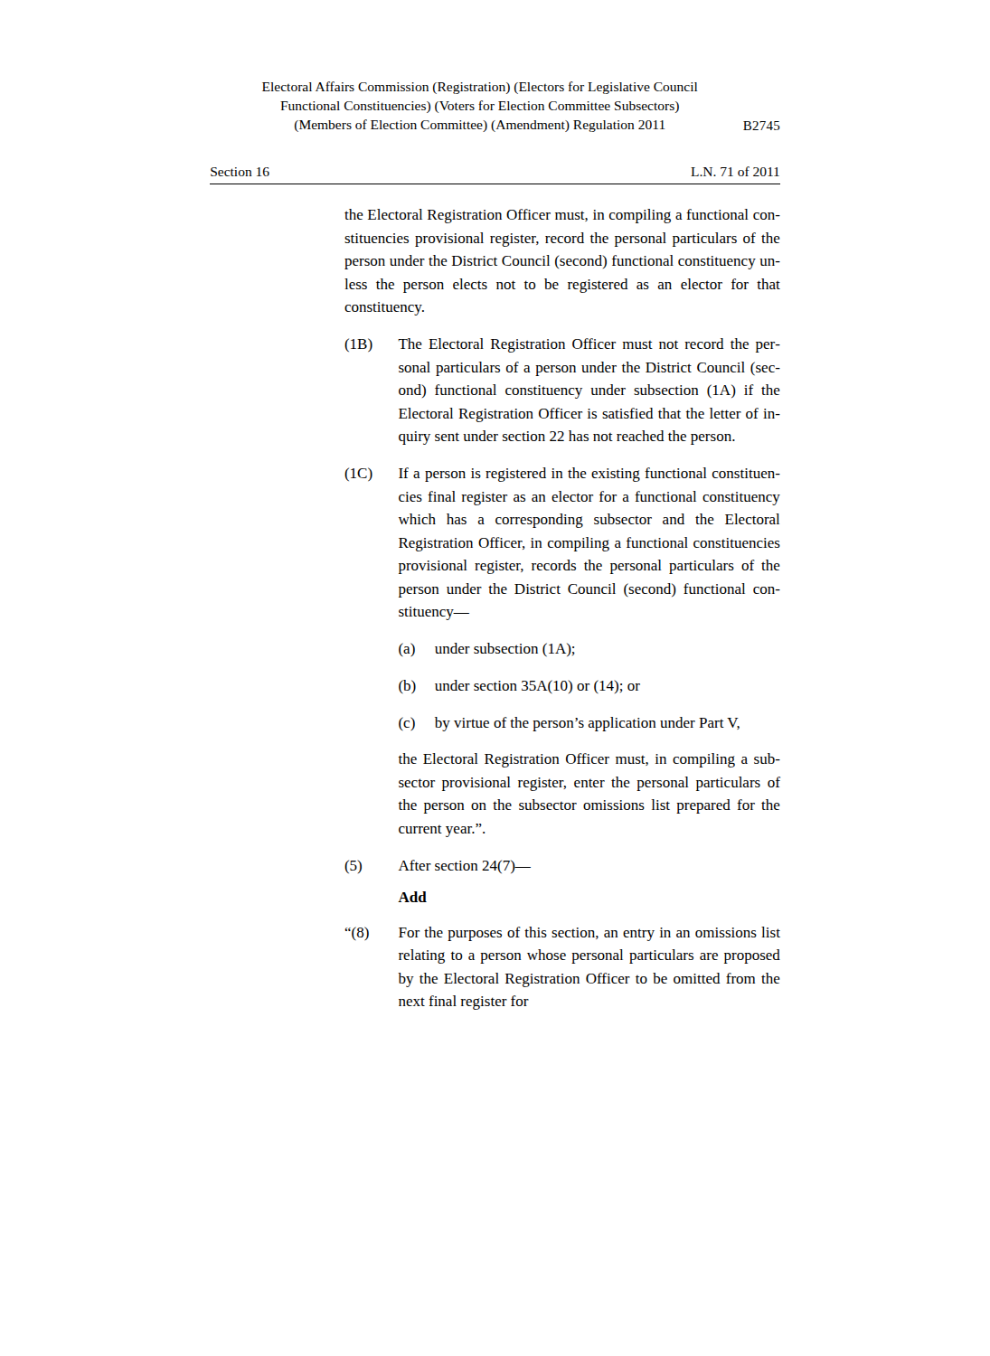Electoral Affairs Commission (Registration) (Electors for Legislative Council Functional Constituencies) (Voters for Election Committee Subsectors) (Members of Election Committee) (Amendment) Regulation 2011 B2745
Section 16
L.N. 71 of 2011
the Electoral Registration Officer must, in compiling a functional constituencies provisional register, record the personal particulars of the person under the District Council (second) functional constituency unless the person elects not to be registered as an elector for that constituency.
(1B) The Electoral Registration Officer must not record the personal particulars of a person under the District Council (second) functional constituency under subsection (1A) if the Electoral Registration Officer is satisfied that the letter of inquiry sent under section 22 has not reached the person.
(1C) If a person is registered in the existing functional constituencies final register as an elector for a functional constituency which has a corresponding subsector and the Electoral Registration Officer, in compiling a functional constituencies provisional register, records the personal particulars of the person under the District Council (second) functional constituency—
(a) under subsection (1A);
(b) under section 35A(10) or (14); or
(c) by virtue of the person’s application under Part V,
the Electoral Registration Officer must, in compiling a subsector provisional register, enter the personal particulars of the person on the subsector omissions list prepared for the current year.”.
(5) After section 24(7)—
Add
“(8) For the purposes of this section, an entry in an omissions list relating to a person whose personal particulars are proposed by the Electoral Registration Officer to be omitted from the next final register for